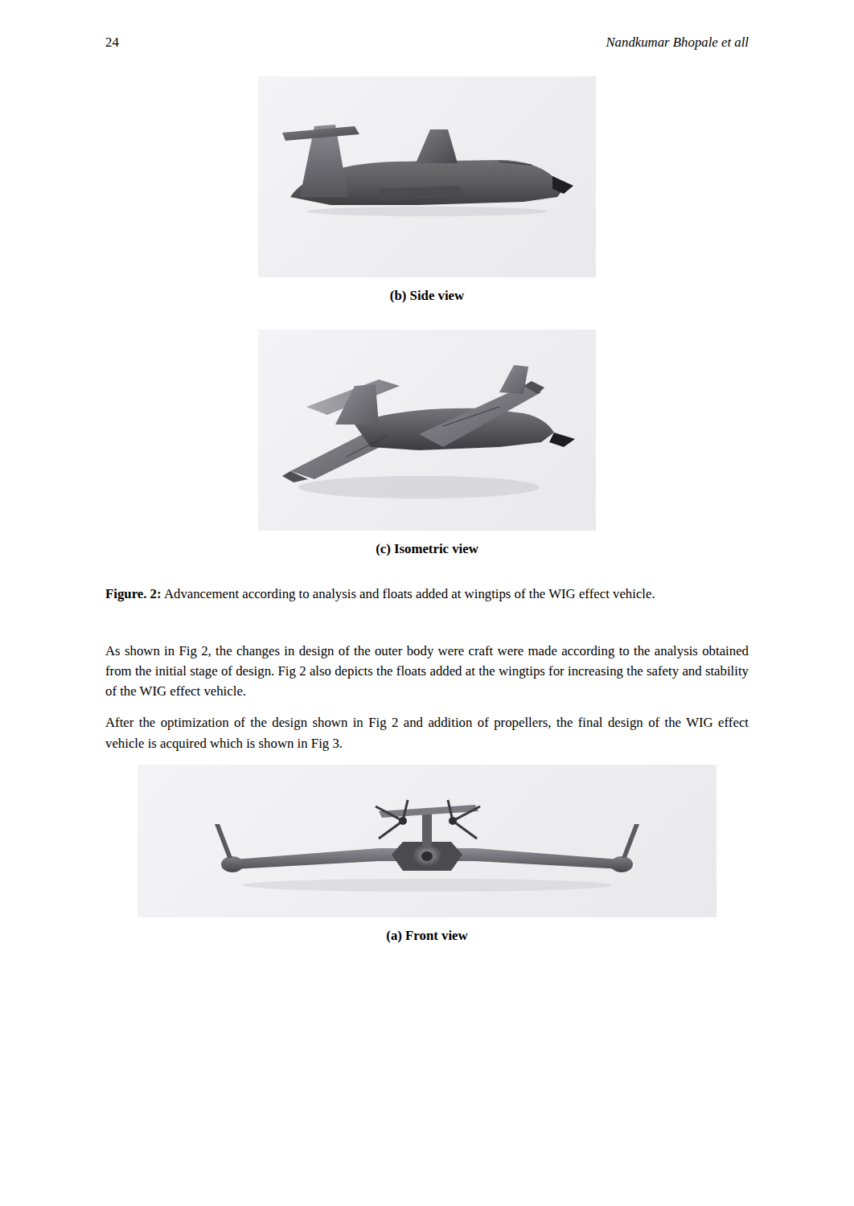24 Nandkumar Bhopale et all
(b) Side view
(c) Isometric view
Figure. 2: Advancement according to analysis and floats added at wingtips of the WIG effect vehicle.
As shown in Fig 2, the changes in design of the outer body were craft were made according to the analysis obtained from the initial stage of design. Fig 2 also depicts the floats added at the wingtips for increasing the safety and stability of the WIG effect vehicle.
After the optimization of the design shown in Fig 2 and addition of propellers, the final design of the WIG effect vehicle is acquired which is shown in Fig 3.
(a) Front view